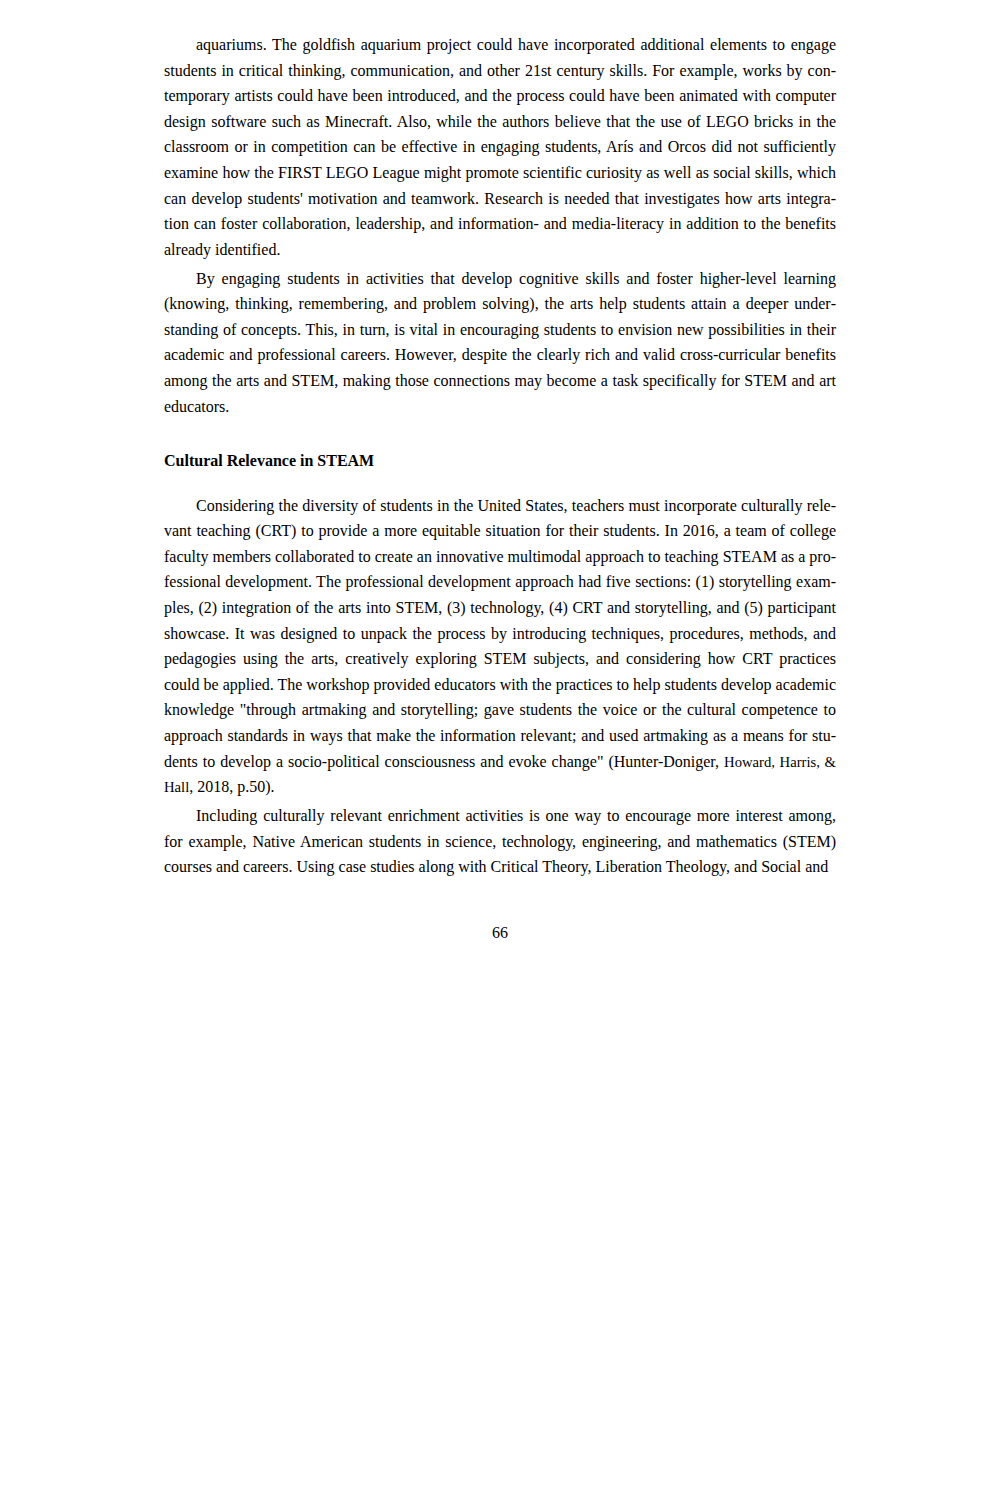aquariums. The goldfish aquarium project could have incorporated additional elements to engage students in critical thinking, communication, and other 21st century skills. For example, works by contemporary artists could have been introduced, and the process could have been animated with computer design software such as Minecraft. Also, while the authors believe that the use of LEGO bricks in the classroom or in competition can be effective in engaging students, Arís and Orcos did not sufficiently examine how the FIRST LEGO League might promote scientific curiosity as well as social skills, which can develop students' motivation and teamwork. Research is needed that investigates how arts integration can foster collaboration, leadership, and information- and media-literacy in addition to the benefits already identified.
By engaging students in activities that develop cognitive skills and foster higher-level learning (knowing, thinking, remembering, and problem solving), the arts help students attain a deeper understanding of concepts. This, in turn, is vital in encouraging students to envision new possibilities in their academic and professional careers. However, despite the clearly rich and valid cross-curricular benefits among the arts and STEM, making those connections may become a task specifically for STEM and art educators.
Cultural Relevance in STEAM
Considering the diversity of students in the United States, teachers must incorporate culturally relevant teaching (CRT) to provide a more equitable situation for their students. In 2016, a team of college faculty members collaborated to create an innovative multimodal approach to teaching STEAM as a professional development. The professional development approach had five sections: (1) storytelling examples, (2) integration of the arts into STEM, (3) technology, (4) CRT and storytelling, and (5) participant showcase. It was designed to unpack the process by introducing techniques, procedures, methods, and pedagogies using the arts, creatively exploring STEM subjects, and considering how CRT practices could be applied. The workshop provided educators with the practices to help students develop academic knowledge "through artmaking and storytelling; gave students the voice or the cultural competence to approach standards in ways that make the information relevant; and used artmaking as a means for students to develop a socio-political consciousness and evoke change" (Hunter-Doniger, Howard, Harris, & Hall, 2018, p.50).
Including culturally relevant enrichment activities is one way to encourage more interest among, for example, Native American students in science, technology, engineering, and mathematics (STEM) courses and careers. Using case studies along with Critical Theory, Liberation Theology, and Social and
66